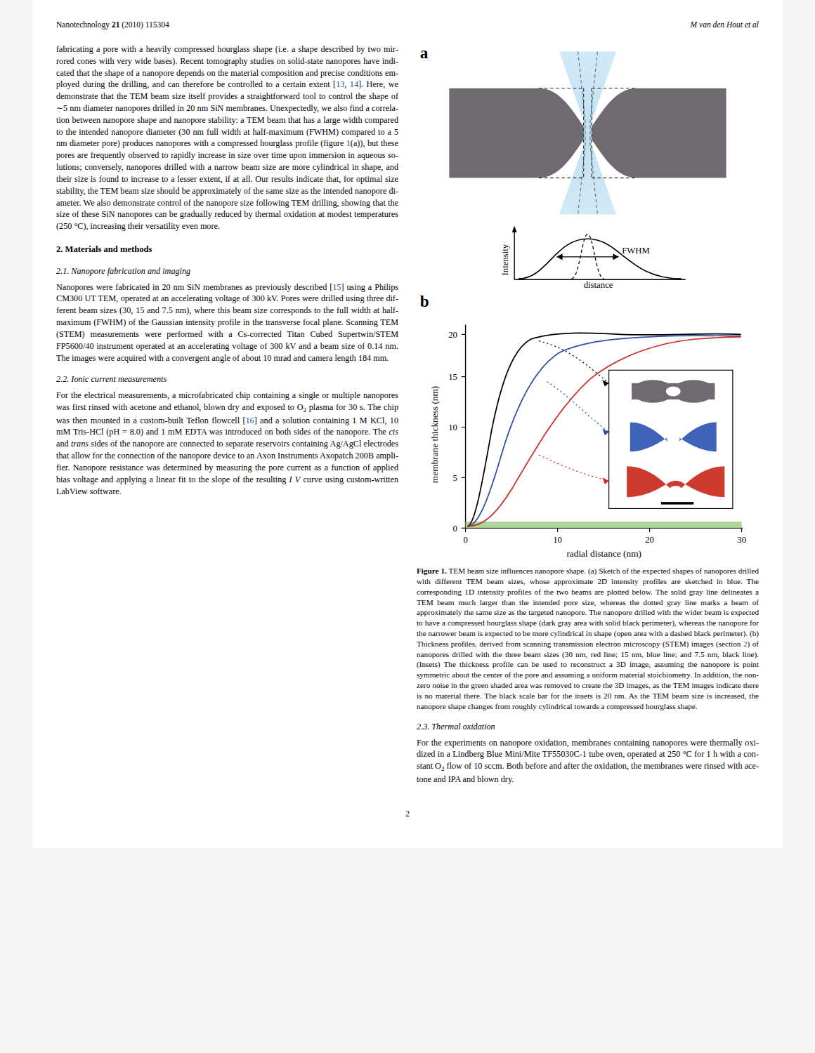Nanotechnology 21 (2010) 115304
M van den Hout et al
fabricating a pore with a heavily compressed hourglass shape (i.e. a shape described by two mirrored cones with very wide bases). Recent tomography studies on solid-state nanopores have indicated that the shape of a nanopore depends on the material composition and precise conditions employed during the drilling, and can therefore be controlled to a certain extent [13, 14]. Here, we demonstrate that the TEM beam size itself provides a straightforward tool to control the shape of ∼5 nm diameter nanopores drilled in 20 nm SiN membranes. Unexpectedly, we also find a correlation between nanopore shape and nanopore stability: a TEM beam that has a large width compared to the intended nanopore diameter (30 nm full width at half-maximum (FWHM) compared to a 5 nm diameter pore) produces nanopores with a compressed hourglass profile (figure 1(a)), but these pores are frequently observed to rapidly increase in size over time upon immersion in aqueous solutions; conversely, nanopores drilled with a narrow beam size are more cylindrical in shape, and their size is found to increase to a lesser extent, if at all. Our results indicate that, for optimal size stability, the TEM beam size should be approximately of the same size as the intended nanopore diameter. We also demonstrate control of the nanopore size following TEM drilling, showing that the size of these SiN nanopores can be gradually reduced by thermal oxidation at modest temperatures (250 °C), increasing their versatility even more.
2. Materials and methods
2.1. Nanopore fabrication and imaging
Nanopores were fabricated in 20 nm SiN membranes as previously described [15] using a Philips CM300 UT TEM, operated at an accelerating voltage of 300 kV. Pores were drilled using three different beam sizes (30, 15 and 7.5 nm), where this beam size corresponds to the full width at half-maximum (FWHM) of the Gaussian intensity profile in the transverse focal plane. Scanning TEM (STEM) measurements were performed with a Cs-corrected Titan Cubed Supertwin/STEM FP5600/40 instrument operated at an accelerating voltage of 300 kV and a beam size of 0.14 nm. The images were acquired with a convergent angle of about 10 mrad and camera length 184 mm.
2.2. Ionic current measurements
For the electrical measurements, a microfabricated chip containing a single or multiple nanopores was first rinsed with acetone and ethanol, blown dry and exposed to O2 plasma for 30 s. The chip was then mounted in a custom-built Teflon flowcell [16] and a solution containing 1 M KCl, 10 mM Tris-HCl (pH = 8.0) and 1 mM EDTA was introduced on both sides of the nanopore. The cis and trans sides of the nanopore are connected to separate reservoirs containing Ag/AgCl electrodes that allow for the connection of the nanopore device to an Axon Instruments Axopatch 200B amplifier. Nanopore resistance was determined by measuring the pore current as a function of applied bias voltage and applying a linear fit to the slope of the resulting I V curve using custom-written LabView software.
a Intensity distance FWHM
b 0 5 10 15 20 membrane thickness (nm) 0 10 20 30 radial distance (nm)
Figure 1. TEM beam size influences nanopore shape. (a) Sketch of the expected shapes of nanopores drilled with different TEM beam sizes, whose approximate 2D intensity profiles are sketched in blue. The corresponding 1D intensity profiles of the two beams are plotted below. The solid gray line delineates a TEM beam much larger than the intended pore size, whereas the dotted gray line marks a beam of approximately the same size as the targeted nanopore. The nanopore drilled with the wider beam is expected to have a compressed hourglass shape (dark gray area with solid black perimeter), whereas the nanopore for the narrower beam is expected to be more cylindrical in shape (open area with a dashed black perimeter). (b) Thickness profiles, derived from scanning transmission electron microscopy (STEM) images (section 2) of nanopores drilled with the three beam sizes (30 nm, red line; 15 nm, blue line; and 7.5 nm, black line). (Insets) The thickness profile can be used to reconstruct a 3D image, assuming the nanopore is point symmetric about the center of the pore and assuming a uniform material stoichiometry. In addition, the non-zero noise in the green shaded area was removed to create the 3D images, as the TEM images indicate there is no material there. The black scale bar for the insets is 20 nm. As the TEM beam size is increased, the nanopore shape changes from roughly cylindrical towards a compressed hourglass shape.
2.3. Thermal oxidation
For the experiments on nanopore oxidation, membranes containing nanopores were thermally oxidized in a Lindberg Blue Mini/Mite TF55030C-1 tube oven, operated at 250 °C for 1 h with a constant O2 flow of 10 sccm. Both before and after the oxidation, the membranes were rinsed with acetone and IPA and blown dry.
2